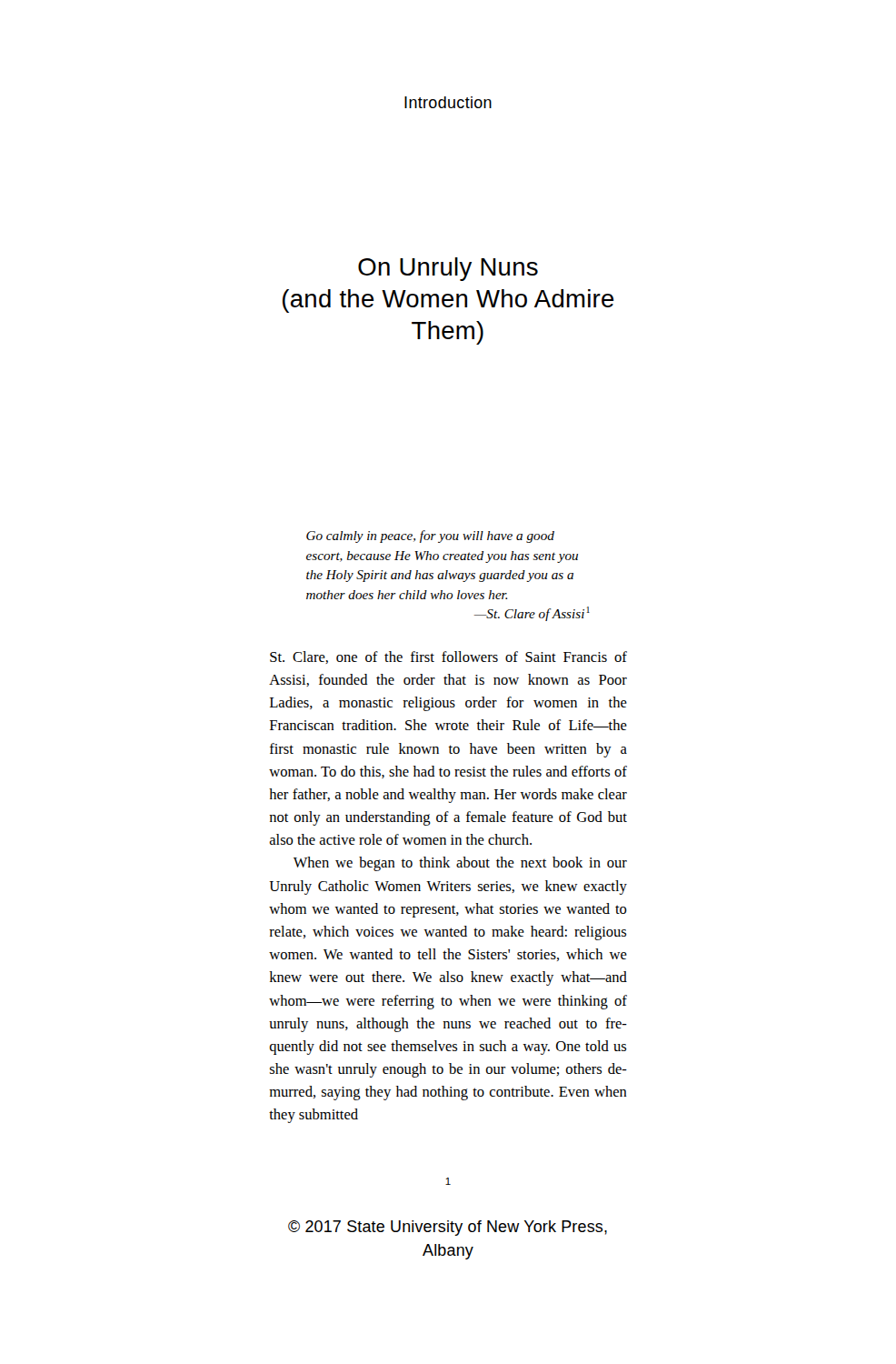Introduction
On Unruly Nuns
(and the Women Who Admire Them)
Go calmly in peace, for you will have a good escort, because He Who created you has sent you the Holy Spirit and has always guarded you as a mother does her child who loves her.
—St. Clare of Assisi1
St. Clare, one of the first followers of Saint Francis of Assisi, founded the order that is now known as Poor Ladies, a monastic religious order for women in the Franciscan tradition. She wrote their Rule of Life—the first monastic rule known to have been written by a woman. To do this, she had to resist the rules and efforts of her father, a noble and wealthy man. Her words make clear not only an understanding of a female feature of God but also the active role of women in the church.
When we began to think about the next book in our Unruly Catholic Women Writers series, we knew exactly whom we wanted to represent, what stories we wanted to relate, which voices we wanted to make heard: religious women. We wanted to tell the Sisters' stories, which we knew were out there. We also knew exactly what—and whom—we were referring to when we were thinking of unruly nuns, although the nuns we reached out to frequently did not see themselves in such a way. One told us she wasn't unruly enough to be in our volume; others demurred, saying they had nothing to contribute. Even when they submitted
1
© 2017 State University of New York Press, Albany